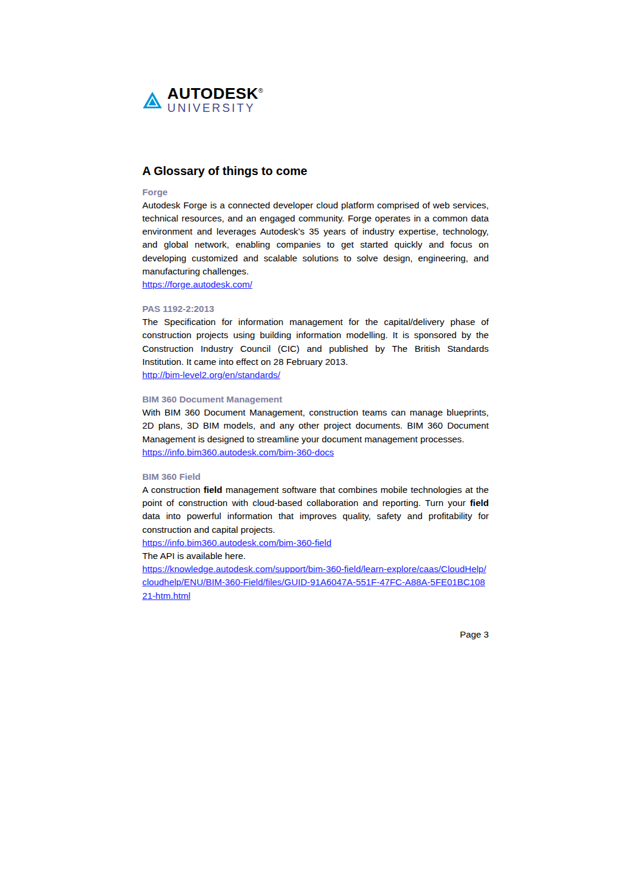AUTODESK® UNIVERSITY
A Glossary of things to come
Forge
Autodesk Forge is a connected developer cloud platform comprised of web services, technical resources, and an engaged community. Forge operates in a common data environment and leverages Autodesk’s 35 years of industry expertise, technology, and global network, enabling companies to get started quickly and focus on developing customized and scalable solutions to solve design, engineering, and manufacturing challenges.
https://forge.autodesk.com/
PAS 1192-2:2013
The Specification for information management for the capital/delivery phase of construction projects using building information modelling. It is sponsored by the Construction Industry Council (CIC) and published by The British Standards Institution. It came into effect on 28 February 2013.
http://bim-level2.org/en/standards/
BIM 360 Document Management
With BIM 360 Document Management, construction teams can manage blueprints, 2D plans, 3D BIM models, and any other project documents. BIM 360 Document Management is designed to streamline your document management processes.
https://info.bim360.autodesk.com/bim-360-docs
BIM 360 Field
A construction field management software that combines mobile technologies at the point of construction with cloud-based collaboration and reporting. Turn your field data into powerful information that improves quality, safety and profitability for construction and capital projects.
https://info.bim360.autodesk.com/bim-360-field
The API is available here.
https://knowledge.autodesk.com/support/bim-360-field/learn-explore/caas/CloudHelp/cloudhelp/ENU/BIM-360-Field/files/GUID-91A6047A-551F-47FC-A88A-5FE01BC10821-htm.html
Page 3